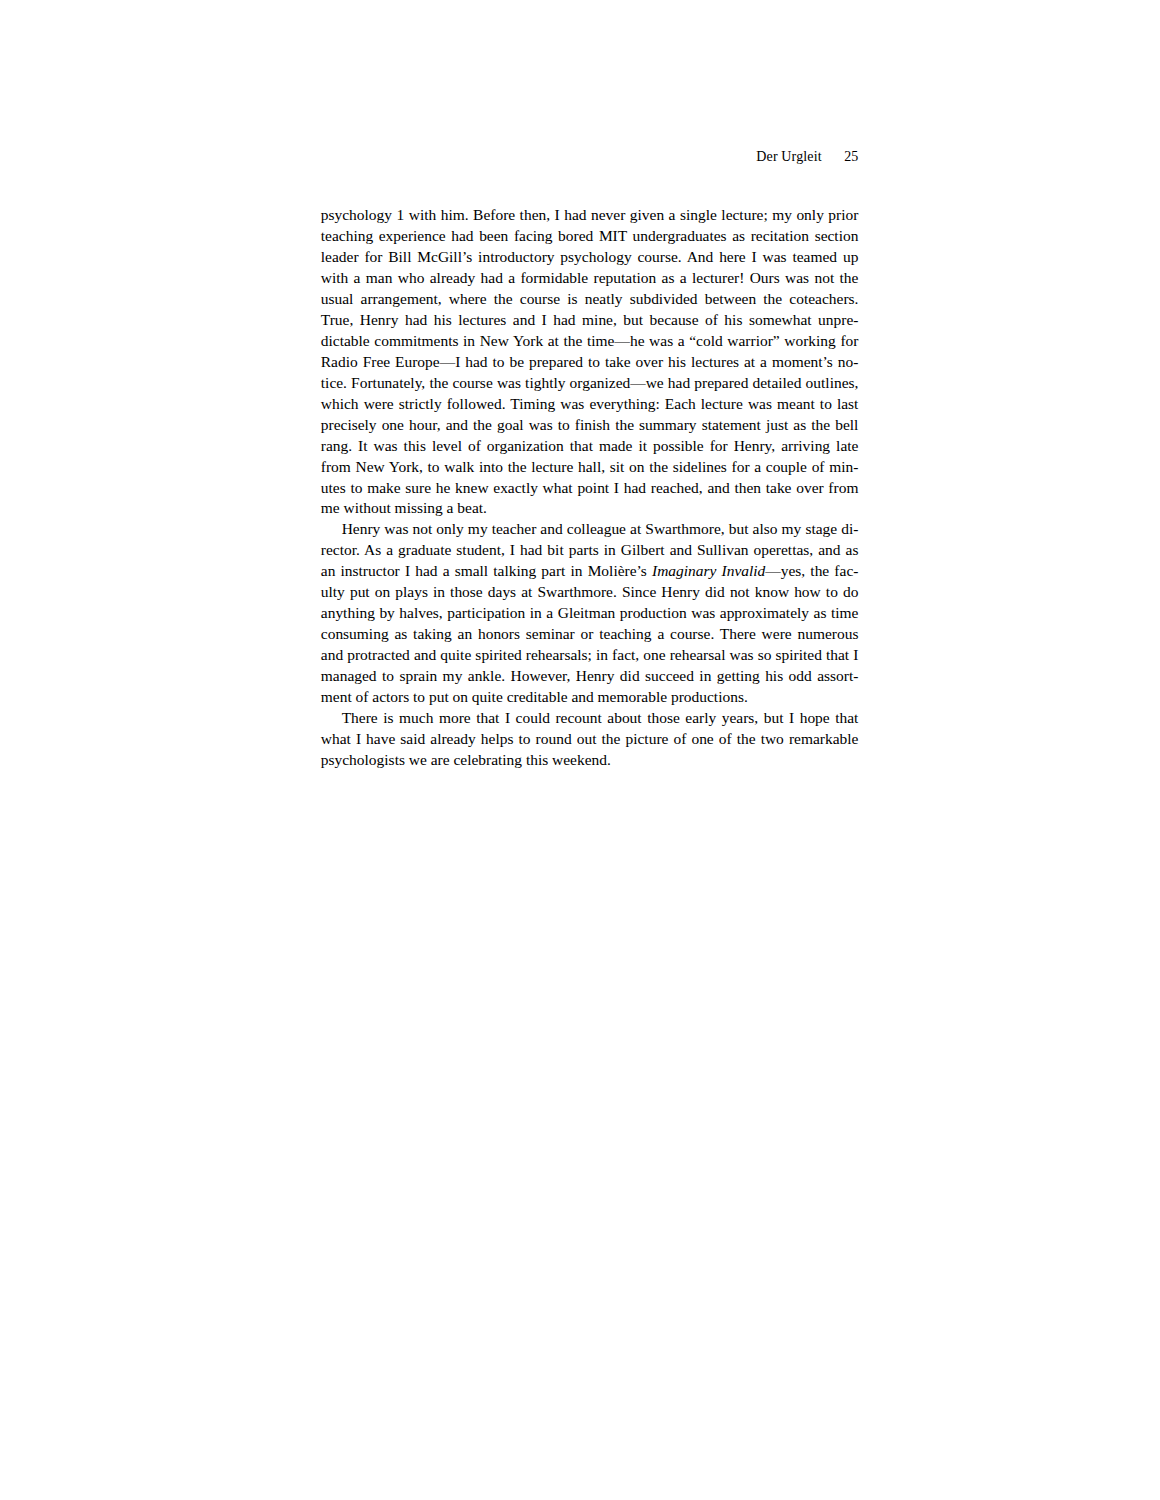Der Urgleit 25
psychology 1 with him. Before then, I had never given a single lecture; my only prior teaching experience had been facing bored MIT undergraduates as recitation section leader for Bill McGill’s introductory psychology course. And here I was teamed up with a man who already had a formidable reputation as a lecturer! Ours was not the usual arrangement, where the course is neatly subdivided between the coteachers. True, Henry had his lectures and I had mine, but because of his somewhat unpredictable commitments in New York at the time—he was a “cold warrior” working for Radio Free Europe—I had to be prepared to take over his lectures at a moment’s notice. Fortunately, the course was tightly organized—we had prepared detailed outlines, which were strictly followed. Timing was everything: Each lecture was meant to last precisely one hour, and the goal was to finish the summary statement just as the bell rang. It was this level of organization that made it possible for Henry, arriving late from New York, to walk into the lecture hall, sit on the sidelines for a couple of minutes to make sure he knew exactly what point I had reached, and then take over from me without missing a beat.
Henry was not only my teacher and colleague at Swarthmore, but also my stage director. As a graduate student, I had bit parts in Gilbert and Sullivan operettas, and as an instructor I had a small talking part in Molière’s Imaginary Invalid—yes, the faculty put on plays in those days at Swarthmore. Since Henry did not know how to do anything by halves, participation in a Gleitman production was approximately as time consuming as taking an honors seminar or teaching a course. There were numerous and protracted and quite spirited rehearsals; in fact, one rehearsal was so spirited that I managed to sprain my ankle. However, Henry did succeed in getting his odd assortment of actors to put on quite creditable and memorable productions.
There is much more that I could recount about those early years, but I hope that what I have said already helps to round out the picture of one of the two remarkable psychologists we are celebrating this weekend.